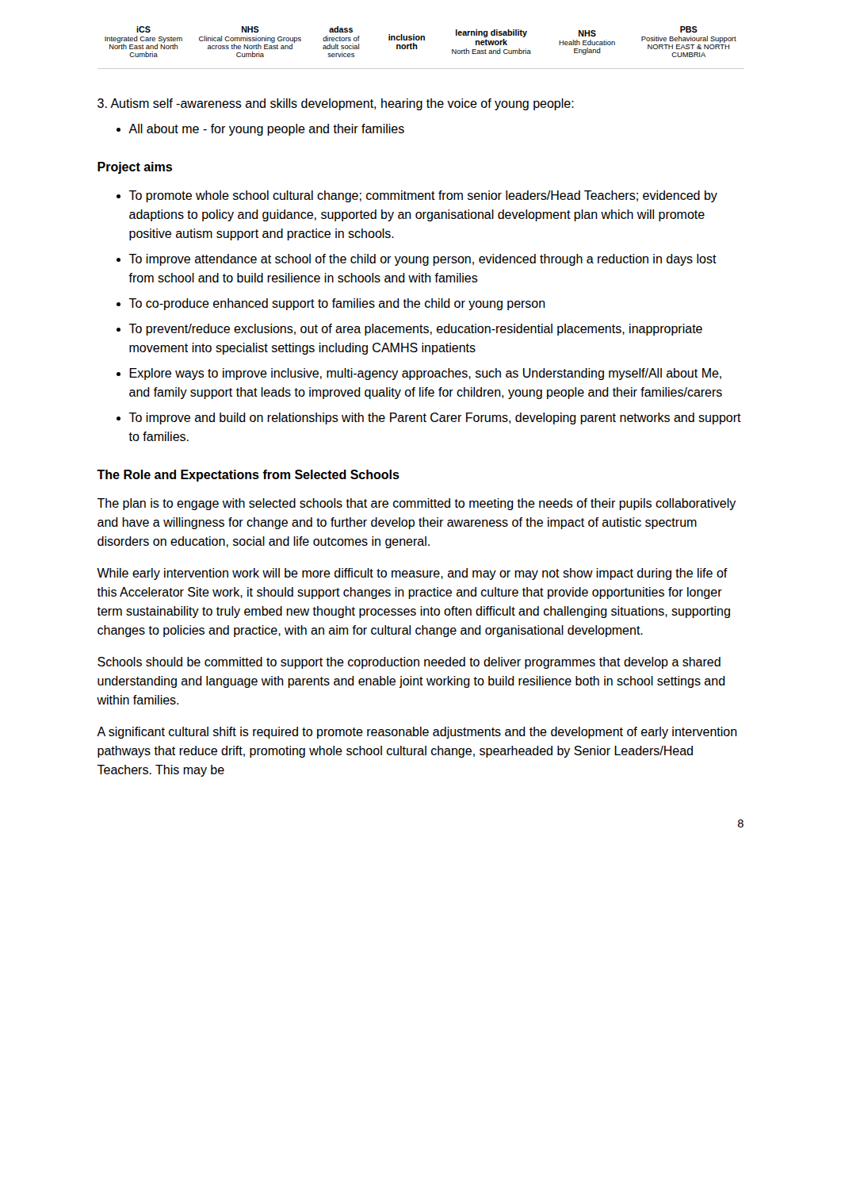iCSIntegrated Care System
North East and North Cumbria
NHSClinical Commissioning Groups
across the North East and Cumbria
adassdirectors of
adult social services
inclusion north
learning disability network North East and Cumbria
NHSHealth Education England
PBSPositive Behavioural Support
NORTH EAST & NORTH CUMBRIA
3. Autism self -awareness and skills development, hearing the voice of young people:
All about me - for young people and their families
Project aims
To promote whole school cultural change; commitment from senior leaders/Head Teachers; evidenced by adaptions to policy and guidance, supported by an organisational development plan which will promote positive autism support and practice in schools.
To improve attendance at school of the child or young person, evidenced through a reduction in days lost from school and to build resilience in schools and with families
To co-produce enhanced support to families and the child or young person
To prevent/reduce exclusions, out of area placements, education-residential placements, inappropriate movement into specialist settings including CAMHS inpatients
Explore ways to improve inclusive, multi-agency approaches, such as Understanding myself/All about Me, and family support that leads to improved quality of life for children, young people and their families/carers
To improve and build on relationships with the Parent Carer Forums, developing parent networks and support to families.
The Role and Expectations from Selected Schools
The plan is to engage with selected schools that are committed to meeting the needs of their pupils collaboratively and have a willingness for change and to further develop their awareness of the impact of autistic spectrum disorders on education, social and life outcomes in general.
While early intervention work will be more difficult to measure, and may or may not show impact during the life of this Accelerator Site work, it should support changes in practice and culture that provide opportunities for longer term sustainability to truly embed new thought processes into often difficult and challenging situations, supporting changes to policies and practice, with an aim for cultural change and organisational development.
Schools should be committed to support the coproduction needed to deliver programmes that develop a shared understanding and language with parents and enable joint working to build resilience both in school settings and within families.
A significant cultural shift is required to promote reasonable adjustments and the development of early intervention pathways that reduce drift, promoting whole school cultural change, spearheaded by Senior Leaders/Head Teachers. This may be
8